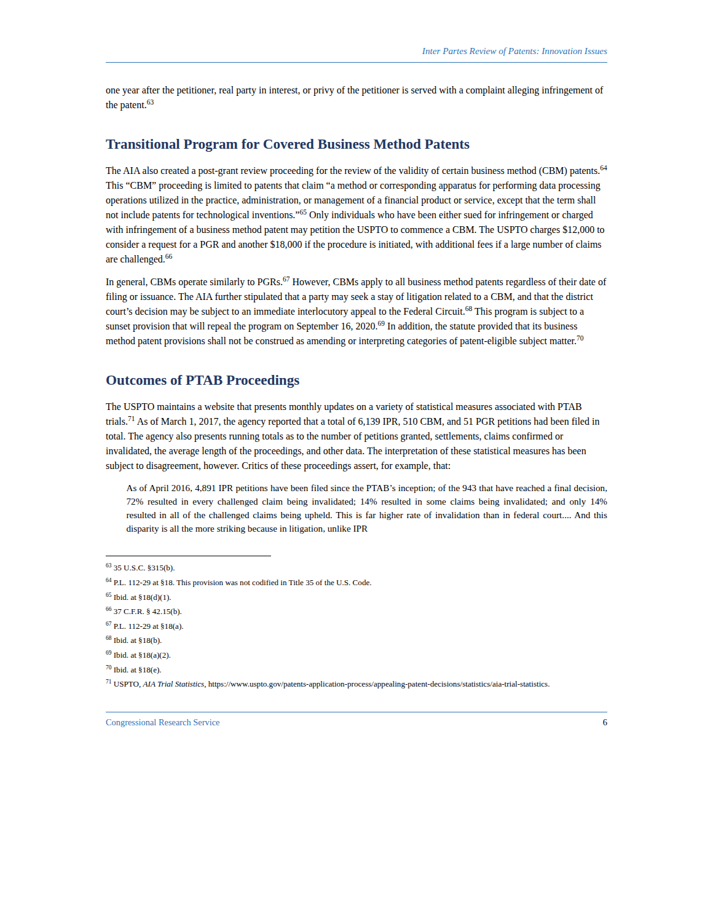Inter Partes Review of Patents: Innovation Issues
one year after the petitioner, real party in interest, or privy of the petitioner is served with a complaint alleging infringement of the patent.63
Transitional Program for Covered Business Method Patents
The AIA also created a post-grant review proceeding for the review of the validity of certain business method (CBM) patents.64 This “CBM” proceeding is limited to patents that claim “a method or corresponding apparatus for performing data processing operations utilized in the practice, administration, or management of a financial product or service, except that the term shall not include patents for technological inventions.”65 Only individuals who have been either sued for infringement or charged with infringement of a business method patent may petition the USPTO to commence a CBM. The USPTO charges $12,000 to consider a request for a PGR and another $18,000 if the procedure is initiated, with additional fees if a large number of claims are challenged.66
In general, CBMs operate similarly to PGRs.67 However, CBMs apply to all business method patents regardless of their date of filing or issuance. The AIA further stipulated that a party may seek a stay of litigation related to a CBM, and that the district court’s decision may be subject to an immediate interlocutory appeal to the Federal Circuit.68 This program is subject to a sunset provision that will repeal the program on September 16, 2020.69 In addition, the statute provided that its business method patent provisions shall not be construed as amending or interpreting categories of patent-eligible subject matter.70
Outcomes of PTAB Proceedings
The USPTO maintains a website that presents monthly updates on a variety of statistical measures associated with PTAB trials.71 As of March 1, 2017, the agency reported that a total of 6,139 IPR, 510 CBM, and 51 PGR petitions had been filed in total. The agency also presents running totals as to the number of petitions granted, settlements, claims confirmed or invalidated, the average length of the proceedings, and other data. The interpretation of these statistical measures has been subject to disagreement, however. Critics of these proceedings assert, for example, that:
As of April 2016, 4,891 IPR petitions have been filed since the PTAB’s inception; of the 943 that have reached a final decision, 72% resulted in every challenged claim being invalidated; 14% resulted in some claims being invalidated; and only 14% resulted in all of the challenged claims being upheld. This is far higher rate of invalidation than in federal court.... And this disparity is all the more striking because in litigation, unlike IPR
63 35 U.S.C. §315(b).
64 P.L. 112-29 at §18. This provision was not codified in Title 35 of the U.S. Code.
65 Ibid. at §18(d)(1).
66 37 C.F.R. § 42.15(b).
67 P.L. 112-29 at §18(a).
68 Ibid. at §18(b).
69 Ibid. at §18(a)(2).
70 Ibid. at §18(e).
71 USPTO, AIA Trial Statistics, https://www.uspto.gov/patents-application-process/appealing-patent-decisions/statistics/aia-trial-statistics.
Congressional Research Service 6